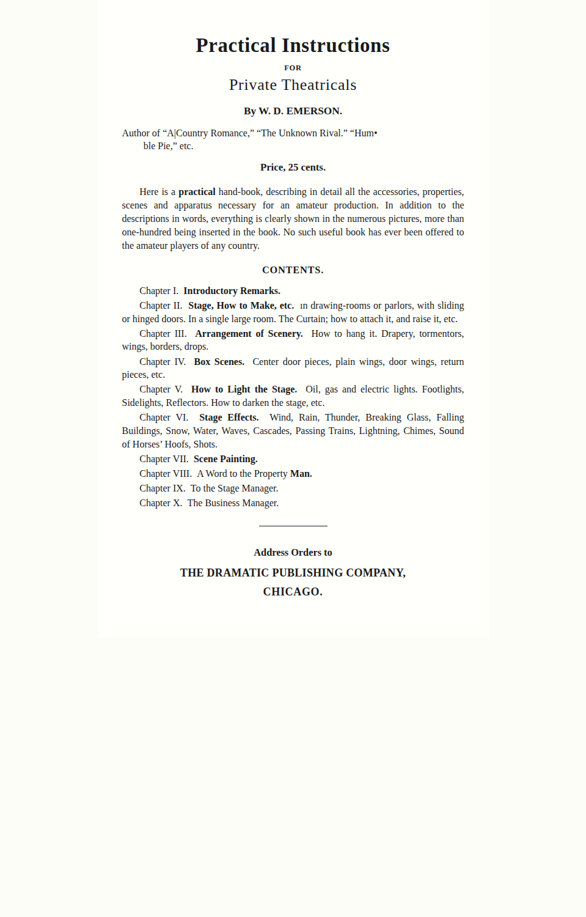Practical Instructions
FOR
Private Theatricals
By W. D. EMERSON.
Author of “A|Country Romance,” “The Unknown Rival.” “Hum• ble Pie,” etc.
Price, 25 cents.
Here is a practical hand-book, describing in detail all the accessories, properties, scenes and apparatus necessary for an amateur production. In addition to the descriptions in words, everything is clearly shown in the numerous pictures, more than one-hundred being inserted in the book. No such useful book has ever been offered to the amateur players of any country.
CONTENTS.
Chapter I. Introductory Remarks.
Chapter II. Stage, How to Make, etc. ın drawing-rooms or parlors, with sliding or hinged doors. In a single large room. The Curtain; how to attach it, and raise it, etc.
Chapter III. Arrangement of Scenery. How to hang it. Drapery, tormentors, wings, borders, drops.
Chapter IV. Box Scenes. Center door pieces, plain wings, door wings, return pieces, etc.
Chapter V. How to Light the Stage. Oil, gas and electric lights. Footlights, Sidelights, Reflectors. How to darken the stage, etc.
Chapter VI. Stage Effects. Wind, Rain, Thunder, Breaking Glass, Falling Buildings, Snow, Water, Waves, Cascades, Passing Trains, Lightning, Chimes, Sound of Horses’ Hoofs, Shots.
Chapter VII. Scene Painting.
Chapter VIII. A Word to the Property Man.
Chapter IX. To the Stage Manager.
Chapter X. The Business Manager.
Address Orders to
THE DRAMATIC PUBLISHING COMPANY,
CHICAGO.